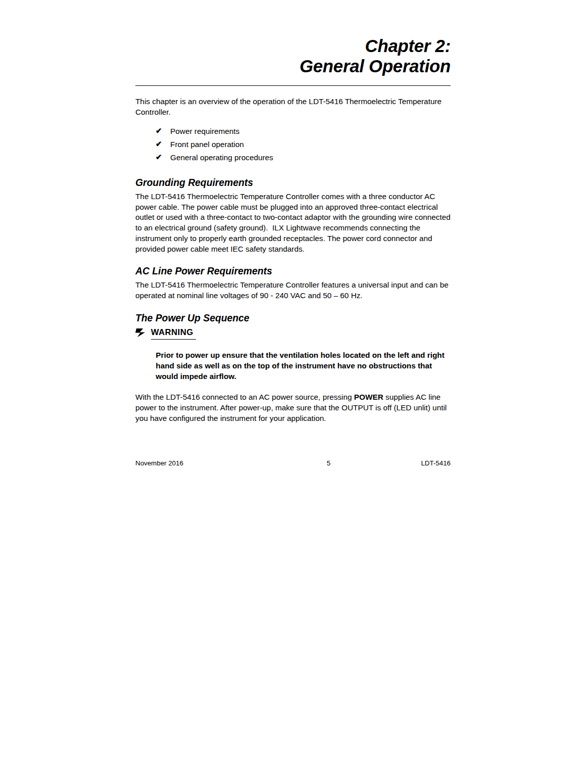Chapter 2:General Operation
This chapter is an overview of the operation of the LDT-5416 Thermoelectric Temperature Controller.
Power requirements
Front panel operation
General operating procedures
Grounding Requirements
The LDT-5416 Thermoelectric Temperature Controller comes with a three conductor AC power cable. The power cable must be plugged into an approved three-contact electrical outlet or used with a three-contact to two-contact adaptor with the grounding wire connected to an electrical ground (safety ground). ILX Lightwave recommends connecting the instrument only to properly earth grounded receptacles. The power cord connector and provided power cable meet IEC safety standards.
AC Line Power Requirements
The LDT-5416 Thermoelectric Temperature Controller features a universal input and can be operated at nominal line voltages of 90 - 240 VAC and 50 – 60 Hz.
The Power Up Sequence
WARNING
Prior to power up ensure that the ventilation holes located on the left and right hand side as well as on the top of the instrument have no obstructions that would impede airflow.
With the LDT-5416 connected to an AC power source, pressing POWER supplies AC line power to the instrument. After power-up, make sure that the OUTPUT is off (LED unlit) until you have configured the instrument for your application.
| November 2016 | 5 | LDT-5416 |